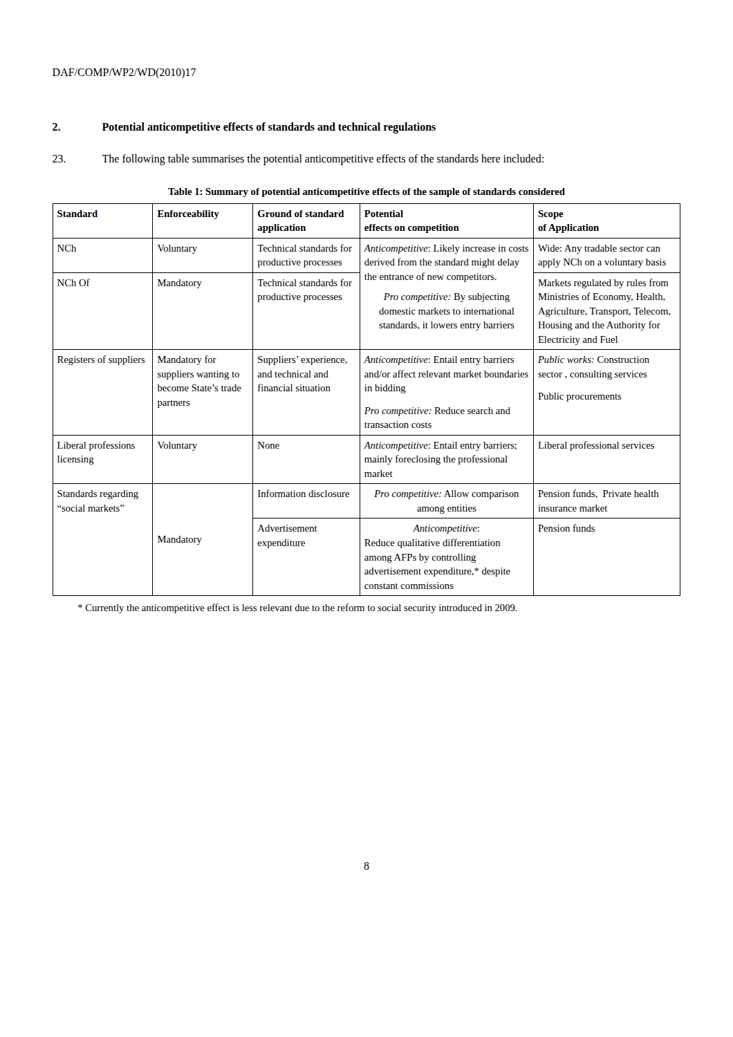DAF/COMP/WP2/WD(2010)17
2. Potential anticompetitive effects of standards and technical regulations
23. The following table summarises the potential anticompetitive effects of the standards here included:
Table 1: Summary of potential anticompetitive effects of the sample of standards considered
| Standard | Enforceability | Ground of standard application | Potential effects on competition | Scope of Application |
| --- | --- | --- | --- | --- |
| NCh | Voluntary | Technical standards for productive processes | Anticompetitive : Likely increase in costs derived from the standard might delay the entrance of new competitors. Pro competitive: By subjecting domestic markets to international standards, it lowers entry barriers | Wide: Any tradable sector can apply NCh on a voluntary basis |
| NCh Of | Mandatory | Technical standards for productive processes | Markets regulated by rules from Ministries of Economy, Health, Agriculture, Transport, Telecom, Housing and the Authority for Electricity and Fuel |
| Registers of suppliers | Mandatory for suppliers wanting to become State’s trade partners | Suppliers’ experience, and technical and financial situation | Anticompetitive : Entail entry barriers and/or affect relevant market boundaries in bidding Pro competitive: Reduce search and transaction costs | Public works: Construction sector , consulting services Public procurements |
| Liberal professions licensing | Voluntary | None | Anticompetitive : Entail entry barriers; mainly foreclosing the professional market | Liberal professional services |
| Standards regarding “social markets” | Mandatory | Information disclosure | Pro competitive: Allow comparison among entities | Pension funds, Private health insurance market |
| Advertisement expenditure | Anticompetitive : Reduce qualitative differentiation among AFPs by controlling advertisement expenditure,* despite constant commissions | Pension funds |
* Currently the anticompetitive effect is less relevant due to the reform to social security introduced in 2009.
8